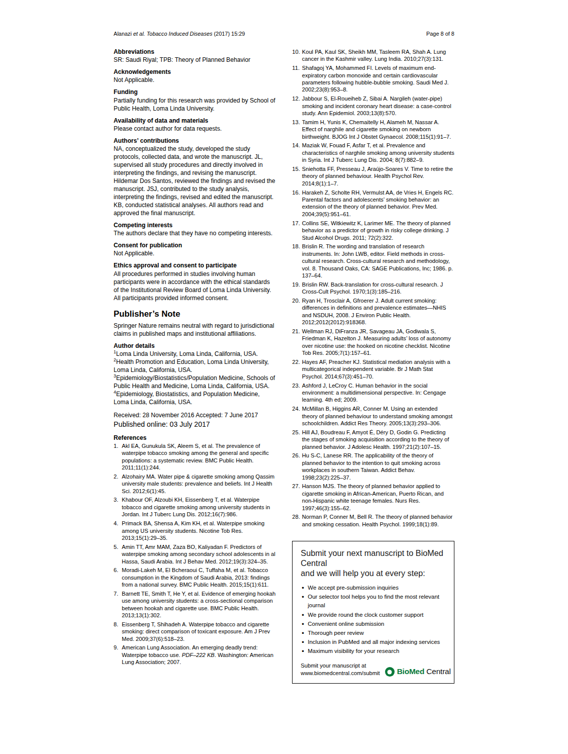Alanazi et al. Tobacco Induced Diseases (2017) 15:29
Page 8 of 8
Abbreviations
SR: Saudi Riyal; TPB: Theory of Planned Behavior
Acknowledgements
Not Applicable.
Funding
Partially funding for this research was provided by School of Public Health, Loma Linda University.
Availability of data and materials
Please contact author for data requests.
Authors’ contributions
NA, conceptualized the study, developed the study protocols, collected data, and wrote the manuscript. JL, supervised all study procedures and directly involved in interpreting the findings, and revising the manuscript. Hildemar Dos Santos, reviewed the findings and revised the manuscript. JSJ, contributed to the study analysis, interpreting the findings, revised and edited the manuscript. KB, conducted statistical analyses. All authors read and approved the final manuscript.
Competing interests
The authors declare that they have no competing interests.
Consent for publication
Not Applicable.
Ethics approval and consent to participate
All procedures performed in studies involving human participants were in accordance with the ethical standards of the Institutional Review Board of Loma Linda University. All participants provided informed consent.
Publisher’s Note
Springer Nature remains neutral with regard to jurisdictional claims in published maps and institutional affiliations.
Author details
1Loma Linda University, Loma Linda, California, USA. 2Health Promotion and Education, Loma Linda University, Loma Linda, California, USA. 3Epidemiology/Biostatistics/Population Medicine, Schools of Public Health and Medicine, Loma Linda, California, USA. 4Epidemiology, Biostatistics, and Population Medicine, Loma Linda, California, USA.
Received: 28 November 2016 Accepted: 7 June 2017
Published online: 03 July 2017
References
Akl EA, Gunukula SK, Aleem S, et al. The prevalence of waterpipe tobacco smoking among the general and specific populations: a systematic review. BMC Public Health. 2011;11(1):244.
Alzohairy MA. Water pipe & cigarette smoking among Qassim university male students: prevalence and beliefs. Int J Health Sci. 2012;6(1):45.
Khabour OF, Alzoubi KH, Eissenberg T, et al. Waterpipe tobacco and cigarette smoking among university students in Jordan. Int J Tuberc Lung Dis. 2012;16(7):986.
Primack BA, Shensa A, Kim KH, et al. Waterpipe smoking among US university students. Nicotine Tob Res. 2013;15(1):29–35.
Amin TT, Amr MAM, Zaza BO, Kaliyadan F. Predictors of waterpipe smoking among secondary school adolescents in al Hassa, Saudi Arabia. Int J Behav Med. 2012;19(3):324–35.
Moradi-Lakeh M, El Bcheraoui C, Tuffaha M, et al. Tobacco consumption in the Kingdom of Saudi Arabia, 2013: findings from a national survey. BMC Public Health. 2015;15(1):611.
Barnett TE, Smith T, He Y, et al. Evidence of emerging hookah use among university students: a cross-sectional comparison between hookah and cigarette use. BMC Public Health. 2013;13(1):302.
Eissenberg T, Shihadeh A. Waterpipe tobacco and cigarette smoking: direct comparison of toxicant exposure. Am J Prev Med. 2009;37(6):518–23.
American Lung Association. An emerging deadly trend: Waterpipe tobacco use. PDF–222 KB. Washington: American Lung Association; 2007.
Koul PA, Kaul SK, Sheikh MM, Tasleem RA, Shah A. Lung cancer in the Kashmir valley. Lung India. 2010;27(3):131.
Shafagoj YA, Mohammed FI. Levels of maximum end-expiratory carbon monoxide and certain cardiovascular parameters following hubble-bubble smoking. Saudi Med J. 2002;23(8):953–8.
Jabbour S, El-Roueiheb Z, Sibai A. Nargileh (water-pipe) smoking and incident coronary heart disease: a case-control study. Ann Epidemiol. 2003;13(8):570.
Tamim H, Yunis K, Chemaitelly H, Alameh M, Nassar A. Effect of narghile and cigarette smoking on newborn birthweight. BJOG Int J Obstet Gynaecol. 2008;115(1):91–7.
Maziak W, Fouad F, Asfar T, et al. Prevalence and characteristics of narghile smoking among university students in Syria. Int J Tuberc Lung Dis. 2004; 8(7):882–9.
Sniehotta FF, Presseau J, Araújo-Soares V. Time to retire the theory of planned behaviour. Health Psychol Rev. 2014;8(1):1–7.
Harakeh Z, Scholte RH, Vermulst AA, de Vries H, Engels RC. Parental factors and adolescents’ smoking behavior: an extension of the theory of planned behavior. Prev Med. 2004;39(5):951–61.
Collins SE, Witkiewitz K, Larimer ME. The theory of planned behavior as a predictor of growth in risky college drinking. J Stud Alcohol Drugs. 2011; 72(2):322.
Brislin R. The wording and translation of research instruments. In: John LWB, editor. Field methods in cross-cultural research. Cross-cultural research and methodology, vol. 8. Thousand Oaks, CA: SAGE Publications, Inc; 1986. p. 137–64.
Brislin RW. Back-translation for cross-cultural research. J Cross-Cult Psychol. 1970;1(3):185–216.
Ryan H, Trosclair A, Gfroerer J. Adult current smoking: differences in definitions and prevalence estimates—NHIS and NSDUH, 2008. J Environ Public Health. 2012;2012(2012):918368.
Wellman RJ, DiFranza JR, Savageau JA, Godiwala S, Friedman K, Hazelton J. Measuring adults’ loss of autonomy over nicotine use: the hooked on nicotine checklist. Nicotine Tob Res. 2005;7(1):157–61.
Hayes AF, Preacher KJ. Statistical mediation analysis with a multicategorical independent variable. Br J Math Stat Psychol. 2014;67(3):451–70.
Ashford J, LeCroy C. Human behavior in the social environment: a multidimensional perspective. In: Cengage learning. 4th ed; 2009.
McMillan B, Higgins AR, Conner M. Using an extended theory of planned behaviour to understand smoking amongst schoolchildren. Addict Res Theory. 2005;13(3):293–306.
Hill AJ, Boudreau F, Amyot É, Déry D, Godin G. Predicting the stages of smoking acquisition according to the theory of planned behavior. J Adolesc Health. 1997;21(2):107–15.
Hu S-C, Lanese RR. The applicability of the theory of planned behavior to the intention to quit smoking across workplaces in southern Taiwan. Addict Behav. 1998;23(2):225–37.
Hanson MJS. The theory of planned behavior applied to cigarette smoking in African-American, Puerto Rican, and non-Hispanic white teenage females. Nurs Res. 1997;46(3):155–62.
Norman P, Conner M, Bell R. The theory of planned behavior and smoking cessation. Health Psychol. 1999;18(1):89.
Submit your next manuscript to BioMed Central
and we will help you at every step:
We accept pre-submission inquiries
Our selector tool helps you to find the most relevant journal
We provide round the clock customer support
Convenient online submission
Thorough peer review
Inclusion in PubMed and all major indexing services
Maximum visibility for your research
Submit your manuscript at
www.biomedcentral.com/submit
Bio Med Central